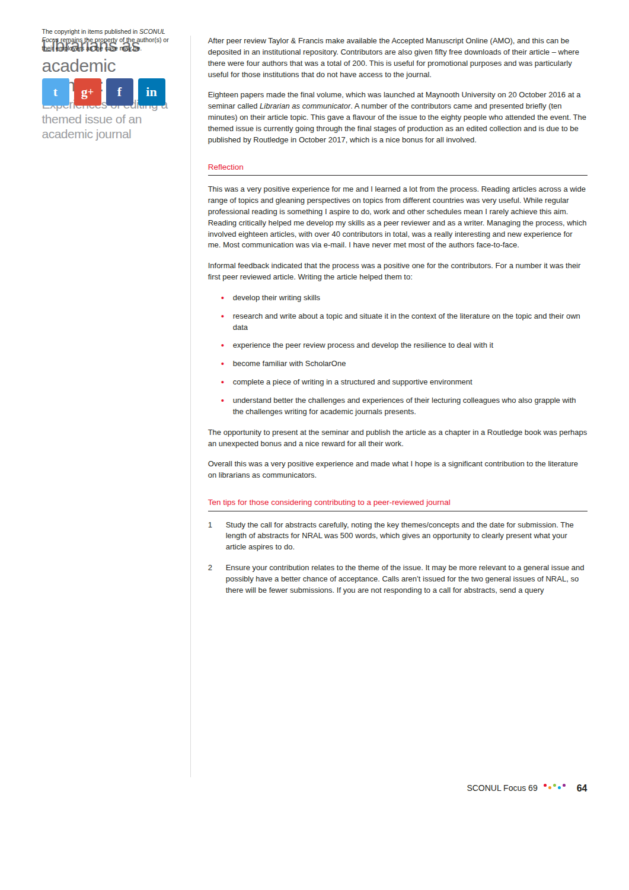Librarians as academic authors: Experiences of editing a themed issue of an academic journal
The copyright in items published in SCONUL Focus remains the property of the author(s) or their employers as the case may be.
t
g+
f
in
After peer review Taylor & Francis make available the Accepted Manuscript Online (AMO), and this can be deposited in an institutional repository. Contributors are also given fifty free downloads of their article – where there were four authors that was a total of 200. This is useful for promotional purposes and was particularly useful for those institutions that do not have access to the journal.
Eighteen papers made the final volume, which was launched at Maynooth University on 20 October 2016 at a seminar called Librarian as communicator. A number of the contributors came and presented briefly (ten minutes) on their article topic. This gave a flavour of the issue to the eighty people who attended the event. The themed issue is currently going through the final stages of production as an edited collection and is due to be published by Routledge in October 2017, which is a nice bonus for all involved.
Reflection
This was a very positive experience for me and I learned a lot from the process. Reading articles across a wide range of topics and gleaning perspectives on topics from different countries was very useful. While regular professional reading is something I aspire to do, work and other schedules mean I rarely achieve this aim. Reading critically helped me develop my skills as a peer reviewer and as a writer. Managing the process, which involved eighteen articles, with over 40 contributors in total, was a really interesting and new experience for me. Most communication was via e-mail. I have never met most of the authors face-to-face.
Informal feedback indicated that the process was a positive one for the contributors. For a number it was their first peer reviewed article. Writing the article helped them to:
develop their writing skills
research and write about a topic and situate it in the context of the literature on the topic and their own data
experience the peer review process and develop the resilience to deal with it
become familiar with ScholarOne
complete a piece of writing in a structured and supportive environment
understand better the challenges and experiences of their lecturing colleagues who also grapple with the challenges writing for academic journals presents.
The opportunity to present at the seminar and publish the article as a chapter in a Routledge book was perhaps an unexpected bonus and a nice reward for all their work.
Overall this was a very positive experience and made what I hope is a significant contribution to the literature on librarians as communicators.
Ten tips for those considering contributing to a peer-reviewed journal
Study the call for abstracts carefully, noting the key themes/concepts and the date for submission. The length of abstracts for NRAL was 500 words, which gives an opportunity to clearly present what your article aspires to do.
Ensure your contribution relates to the theme of the issue. It may be more relevant to a general issue and possibly have a better chance of acceptance. Calls aren’t issued for the two general issues of NRAL, so there will be fewer submissions. If you are not responding to a call for abstracts, send a query
SCONUL Focus 69 64